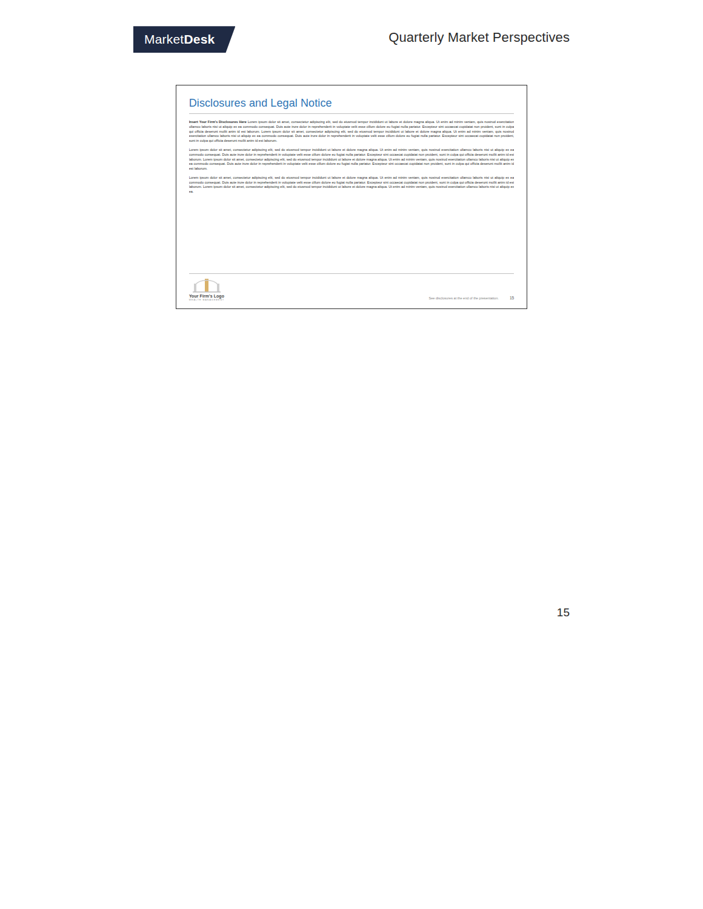Market Desk
Quarterly Market Perspectives
Disclosures and Legal Notice
Insert Your Firm's Disclosures Here Lorem ipsum dolor sit amet, consectetur adipiscing elit, sed do eiusmod tempor incididunt ut labore et dolore magna aliqua. Ut enim ad minim veniam, quis nostrud exercitation ullamco laboris nisi ut aliquip ex ea commodo consequat. Duis aute irure dolor in reprehenderit in voluptate velit esse cillum dolore eu fugiat nulla pariatur. Excepteur sint occaecat cupidatat non proident, sunt in culpa qui officia deserunt mollit anim id est laborum. Lorem ipsum dolor sit amet, consectetur adipiscing elit, sed do eiusmod tempor incididunt ut labore et dolore magna aliqua. Ut enim ad minim veniam, quis nostrud exercitation ullamco laboris nisi ut aliquip ex ea commodo consequat. Duis aute irure dolor in reprehenderit in voluptate velit esse cillum dolore eu fugiat nulla pariatur. Excepteur sint occaecat cupidatat non proident, sunt in culpa qui officia deserunt mollit anim id est laborum.
Lorem ipsum dolor sit amet, consectetur adipiscing elit, sed do eiusmod tempor incididunt ut labore et dolore magna aliqua. Ut enim ad minim veniam, quis nostrud exercitation ullamco laboris nisi ut aliquip ex ea commodo consequat. Duis aute irure dolor in reprehenderit in voluptate velit esse cillum dolore eu fugiat nulla pariatur. Excepteur sint occaecat cupidatat non proident, sunt in culpa qui officia deserunt mollit anim id est laborum. Lorem ipsum dolor sit amet, consectetur adipiscing elit, sed do eiusmod tempor incididunt ut labore et dolore magna aliqua. Ut enim ad minim veniam, quis nostrud exercitation ullamco laboris nisi ut aliquip ex ea commodo consequat. Duis aute irure dolor in reprehenderit in voluptate velit esse cillum dolore eu fugiat nulla pariatur. Excepteur sint occaecat cupidatat non proident, sunt in culpa qui officia deserunt mollit anim id est laborum.
Lorem ipsum dolor sit amet, consectetur adipiscing elit, sed do eiusmod tempor incididunt ut labore et dolore magna aliqua. Ut enim ad minim veniam, quis nostrud exercitation ullamco laboris nisi ut aliquip ex ea commodo consequat. Duis aute irure dolor in reprehenderit in voluptate velit esse cillum dolore eu fugiat nulla pariatur. Excepteur sint occaecat cupidatat non proident, sunt in culpa qui officia deserunt mollit anim id est laborum. Lorem ipsum dolor sit amet, consectetur adipiscing elit, sed do eiusmod tempor incididunt ut labore et dolore magna aliqua. Ut enim ad minim veniam, quis nostrud exercitation ullamco laboris nisi ut aliquip ex ea.
Your Firm's Logo
Wealth Management
See disclosures at the end of the presentation. 15
15